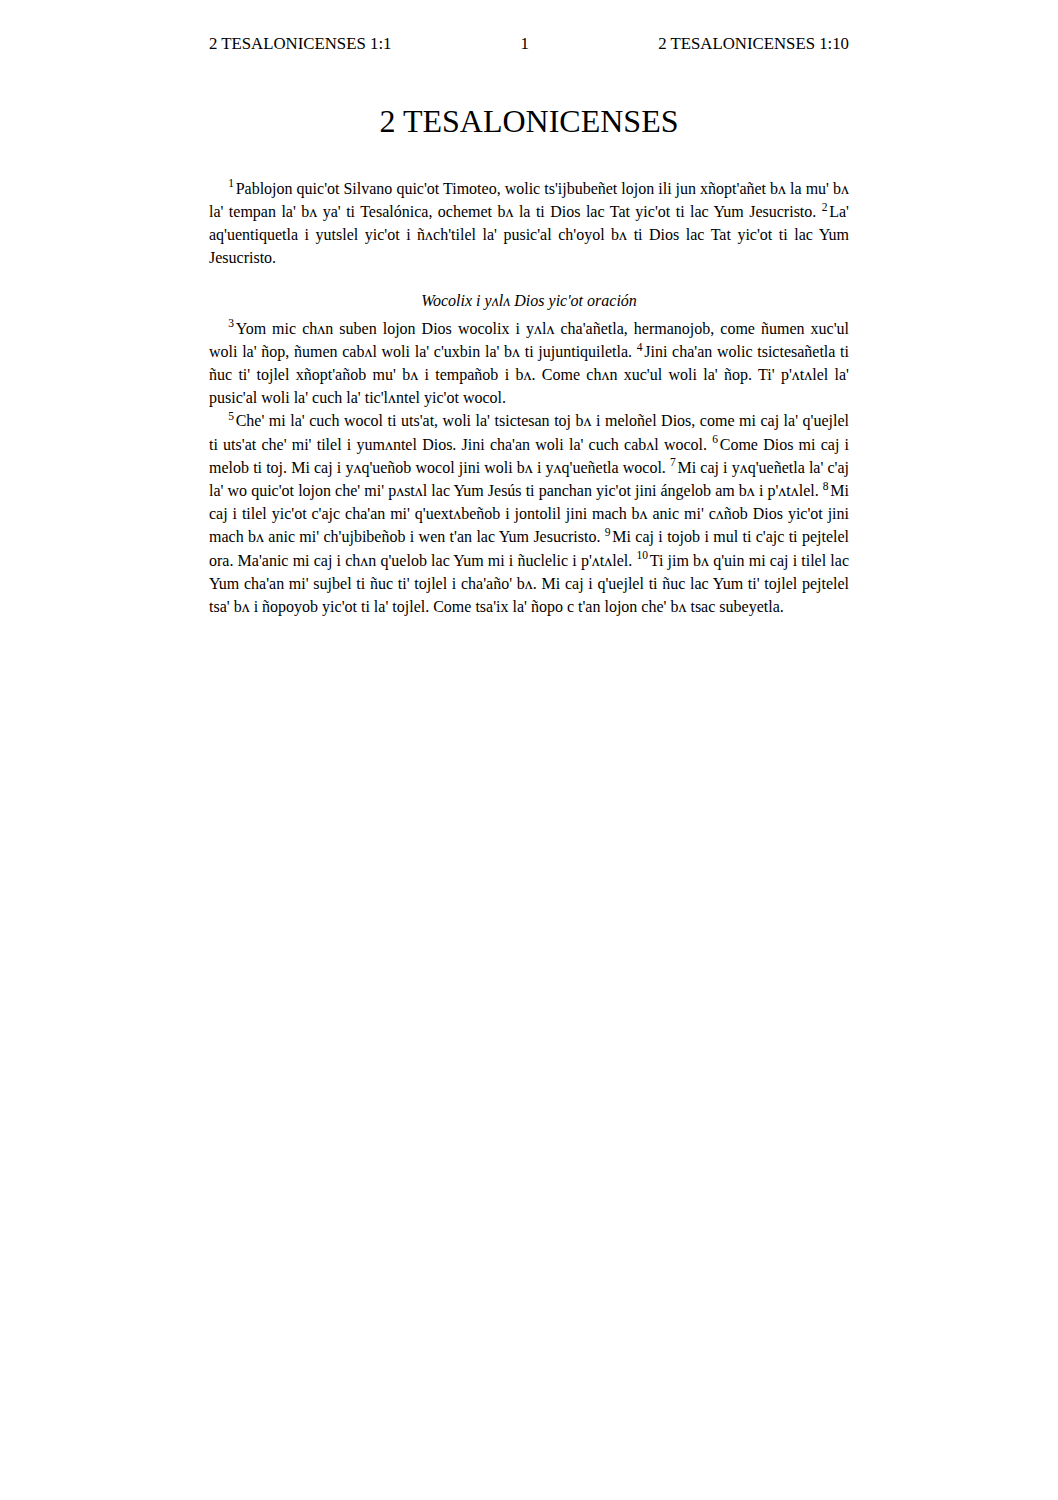2 TESALONICENSES 1:1 1 2 TESALONICENSES 1:10
2 TESALONICENSES
1 Pablojon quic'ot Silvano quic'ot Timoteo, wolic ts'ijbubeñet lojon ili jun xñopt'añet bʌ la mu' bʌ la' tempan la' bʌ ya' ti Tesalónica, ochemet bʌ la ti Dios lac Tat yic'ot ti lac Yum Jesucristo. 2 La' aq'uentiquetla i yutslel yic'ot i ñʌch'tilel la' pusic'al ch'oyol bʌ ti Dios lac Tat yic'ot ti lac Yum Jesucristo.
Wocolix i yʌlʌ Dios yic'ot oración
3 Yom mic chʌn suben lojon Dios wocolix i yʌlʌ cha'añetla, hermanojob, come ñumen xuc'ul woli la' ñop, ñumen cabʌl woli la' c'uxbin la' bʌ ti jujuntiquiletla. 4 Jini cha'an wolic tsictesañetla ti ñuc ti' tojlel xñopt'añob mu' bʌ i tempañob i bʌ. Come chʌn xuc'ul woli la' ñop. Ti' p'ʌtʌlel la' pusic'al woli la' cuch la' tic'lʌntel yic'ot wocol.
5 Che' mi la' cuch wocol ti uts'at, woli la' tsictesan toj bʌ i meloñel Dios, come mi caj la' q'uejlel ti uts'at che' mi' tilel i yumʌntel Dios. Jini cha'an woli la' cuch cabʌl wocol. 6 Come Dios mi caj i melob ti toj. Mi caj i yʌq'ueñob wocol jini woli bʌ i yʌq'ueñetla wocol. 7 Mi caj i yʌq'ueñetla la' c'aj la' wo quic'ot lojon che' mi' pʌstʌl lac Yum Jesús ti panchan yic'ot jini ángelob am bʌ i p'ʌtʌlel. 8 Mi caj i tilel yic'ot c'ajc cha'an mi' q'uextʌbeñob i jontolil jini mach bʌ anic mi' cʌñob Dios yic'ot jini mach bʌ anic mi' ch'ujbibeñob i wen t'an lac Yum Jesucristo. 9 Mi caj i tojob i mul ti c'ajc ti pejtelel ora. Ma'anic mi caj i chʌn q'uelob lac Yum mi i ñuclelic i p'ʌtʌlel. 10 Ti jim bʌ q'uin mi caj i tilel lac Yum cha'an mi' sujbel ti ñuc ti' tojlel i cha'año' bʌ. Mi caj i q'uejlel ti ñuc lac Yum ti' tojlel pejtelel tsa' bʌ i ñopoyob yic'ot ti la' tojlel. Come tsa'ix la' ñopo c t'an lojon che' bʌ tsac subeyetla.